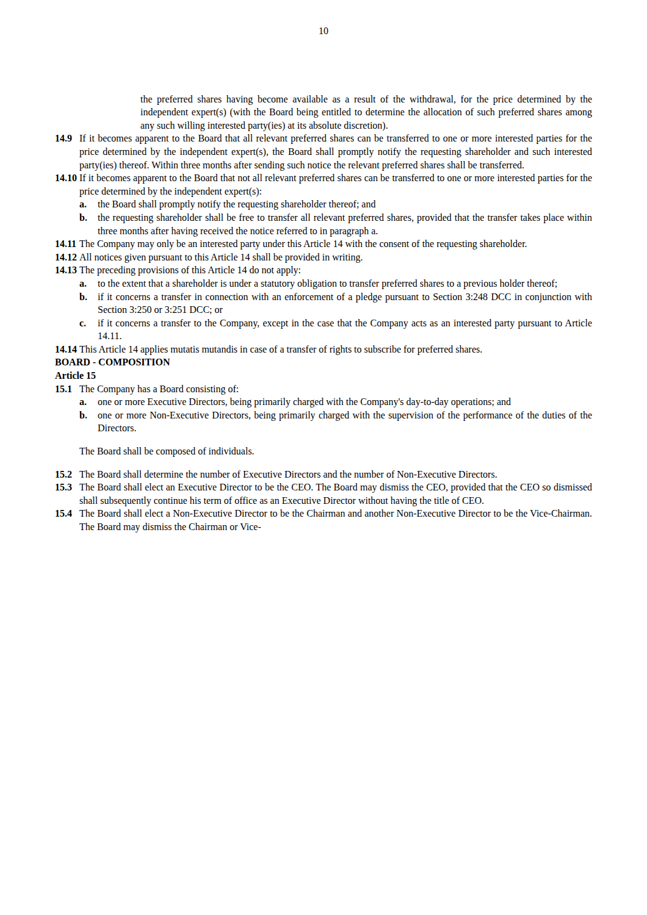10
the preferred shares having become available as a result of the withdrawal, for the price determined by the independent expert(s) (with the Board being entitled to determine the allocation of such preferred shares among any such willing interested party(ies) at its absolute discretion).
14.9
If it becomes apparent to the Board that all relevant preferred shares can be transferred to one or more interested parties for the price determined by the independent expert(s), the Board shall promptly notify the requesting shareholder and such interested party(ies) thereof. Within three months after sending such notice the relevant preferred shares shall be transferred.
14.10
If it becomes apparent to the Board that not all relevant preferred shares can be transferred to one or more interested parties for the price determined by the independent expert(s):
a.
the Board shall promptly notify the requesting shareholder thereof; and
b.
the requesting shareholder shall be free to transfer all relevant preferred shares, provided that the transfer takes place within three months after having received the notice referred to in paragraph a.
14.11
The Company may only be an interested party under this Article 14 with the consent of the requesting shareholder.
14.12
All notices given pursuant to this Article 14 shall be provided in writing.
14.13
The preceding provisions of this Article 14 do not apply:
a.
to the extent that a shareholder is under a statutory obligation to transfer preferred shares to a previous holder thereof;
b.
if it concerns a transfer in connection with an enforcement of a pledge pursuant to Section 3:248 DCC in conjunction with Section 3:250 or 3:251 DCC; or
c.
if it concerns a transfer to the Company, except in the case that the Company acts as an interested party pursuant to Article 14.11.
14.14
This Article 14 applies mutatis mutandis in case of a transfer of rights to subscribe for preferred shares.
BOARD - COMPOSITION
Article 15
15.1
The Company has a Board consisting of:
a.
one or more Executive Directors, being primarily charged with the Company's day-to-day operations; and
b.
one or more Non-Executive Directors, being primarily charged with the supervision of the performance of the duties of the Directors.
The Board shall be composed of individuals.
15.2
The Board shall determine the number of Executive Directors and the number of Non-Executive Directors.
15.3
The Board shall elect an Executive Director to be the CEO. The Board may dismiss the CEO, provided that the CEO so dismissed shall subsequently continue his term of office as an Executive Director without having the title of CEO.
15.4
The Board shall elect a Non-Executive Director to be the Chairman and another Non-Executive Director to be the Vice-Chairman. The Board may dismiss the Chairman or Vice-